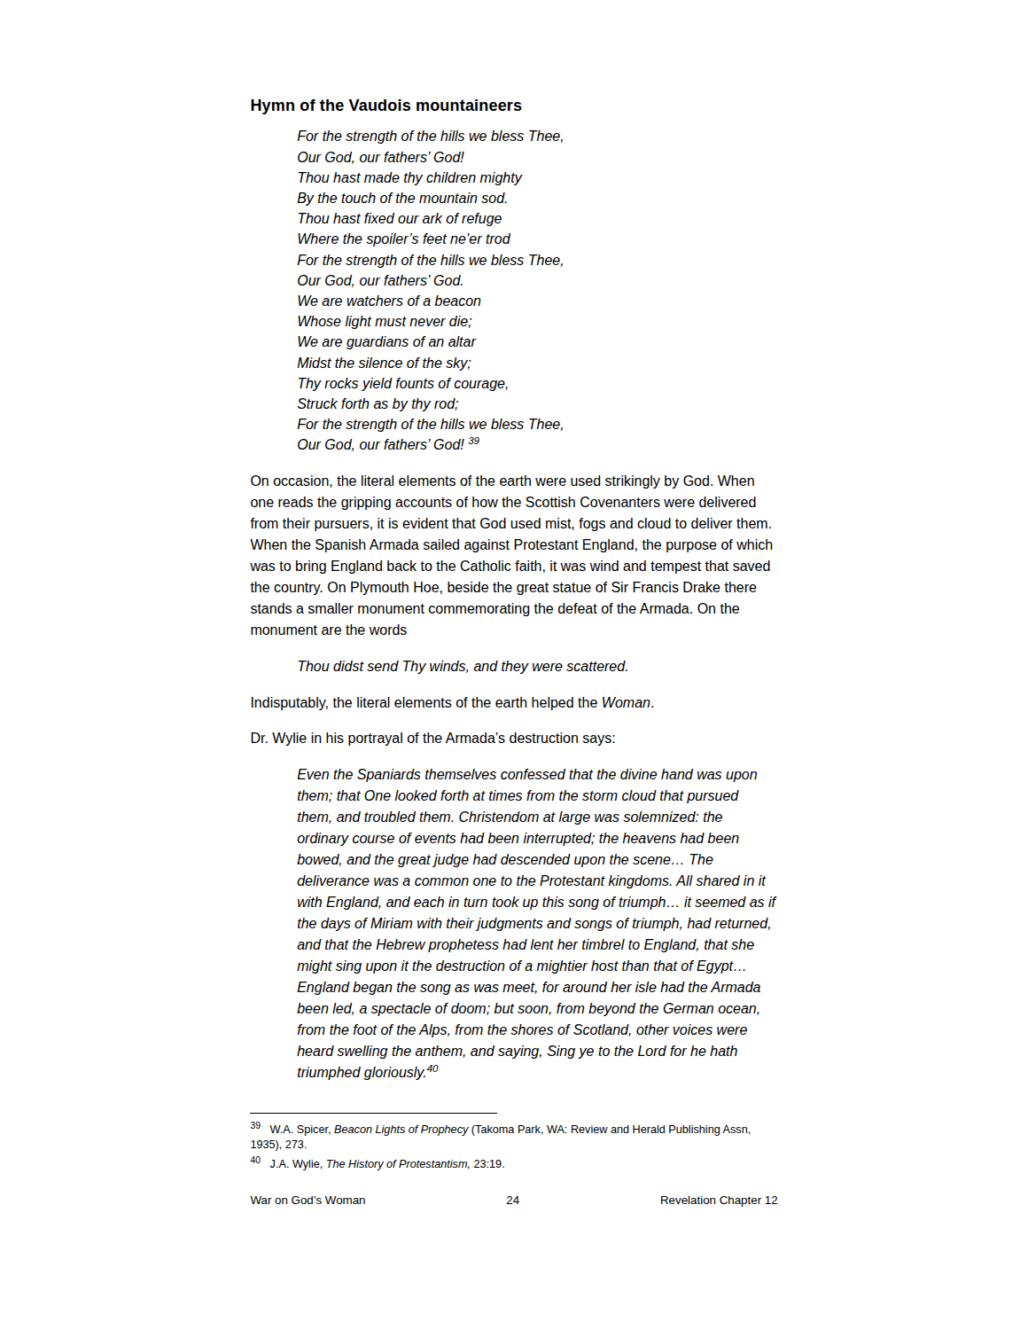Hymn of the Vaudois mountaineers
For the strength of the hills we bless Thee,
Our God, our fathers’ God!
Thou hast made thy children mighty
By the touch of the mountain sod.
Thou hast fixed our ark of refuge
Where the spoiler’s feet ne’er trod
For the strength of the hills we bless Thee,
Our God, our fathers’ God.
We are watchers of a beacon
Whose light must never die;
We are guardians of an altar
Midst the silence of the sky;
Thy rocks yield founts of courage,
Struck forth as by thy rod;
For the strength of the hills we bless Thee,
Our God, our fathers’ God! 39
On occasion, the literal elements of the earth were used strikingly by God. When one reads the gripping accounts of how the Scottish Covenanters were delivered from their pursuers, it is evident that God used mist, fogs and cloud to deliver them. When the Spanish Armada sailed against Protestant England, the purpose of which was to bring England back to the Catholic faith, it was wind and tempest that saved the country. On Plymouth Hoe, beside the great statue of Sir Francis Drake there stands a smaller monument commemorating the defeat of the Armada. On the monument are the words
Thou didst send Thy winds, and they were scattered.
Indisputably, the literal elements of the earth helped the Woman.
Dr. Wylie in his portrayal of the Armada’s destruction says:
Even the Spaniards themselves confessed that the divine hand was upon them; that One looked forth at times from the storm cloud that pursued them, and troubled them. Christendom at large was solemnized: the ordinary course of events had been interrupted; the heavens had been bowed, and the great judge had descended upon the scene… The deliverance was a common one to the Protestant kingdoms. All shared in it with England, and each in turn took up this song of triumph… it seemed as if the days of Miriam with their judgments and songs of triumph, had returned, and that the Hebrew prophetess had lent her timbrel to England, that she might sing upon it the destruction of a mightier host than that of Egypt… England began the song as was meet, for around her isle had the Armada been led, a spectacle of doom; but soon, from beyond the German ocean, from the foot of the Alps, from the shores of Scotland, other voices were heard swelling the anthem, and saying, Sing ye to the Lord for he hath triumphed gloriously.40
39 W.A. Spicer, Beacon Lights of Prophecy (Takoma Park, WA: Review and Herald Publishing Assn, 1935), 273.
40 J.A. Wylie, The History of Protestantism, 23:19.
War on God’s Woman
24
Revelation Chapter 12